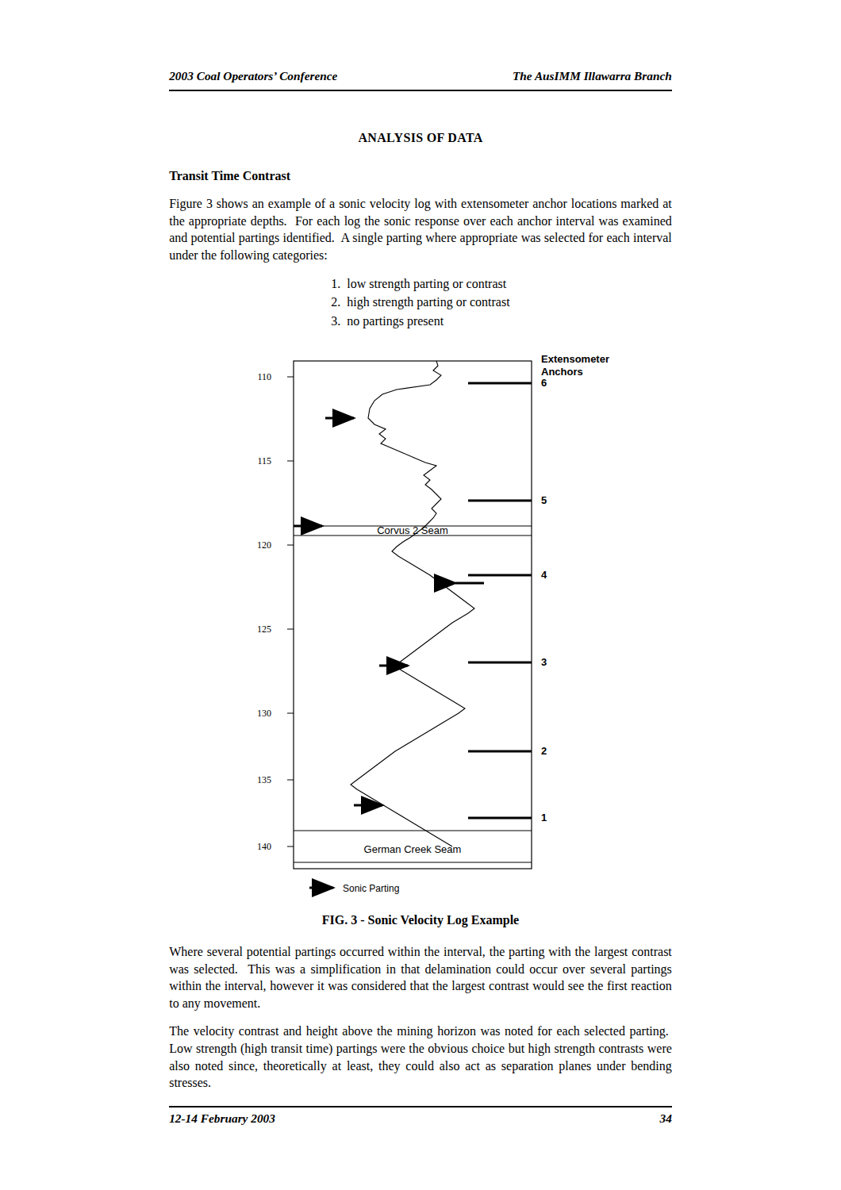2003 Coal Operators’ Conference
The AusIMM Illawarra Branch
ANALYSIS OF DATA
Transit Time Contrast
Figure 3 shows an example of a sonic velocity log with extensometer anchor locations marked at the appropriate depths. For each log the sonic response over each anchor interval was examined and potential partings identified. A single parting where appropriate was selected for each interval under the following categories:
1. low strength parting or contrast
2. high strength parting or contrast
3. no partings present
110 115 120 125 130 135 140 Corvus 2 Seam German Creek Seam 6 5 4 3 2 1 Extensometer Anchors Sonic Parting
FIG. 3 - Sonic Velocity Log Example
Where several potential partings occurred within the interval, the parting with the largest contrast was selected. This was a simplification in that delamination could occur over several partings within the interval, however it was considered that the largest contrast would see the first reaction to any movement.
The velocity contrast and height above the mining horizon was noted for each selected parting. Low strength (high transit time) partings were the obvious choice but high strength contrasts were also noted since, theoretically at least, they could also act as separation planes under bending stresses.
12-14 February 2003
34